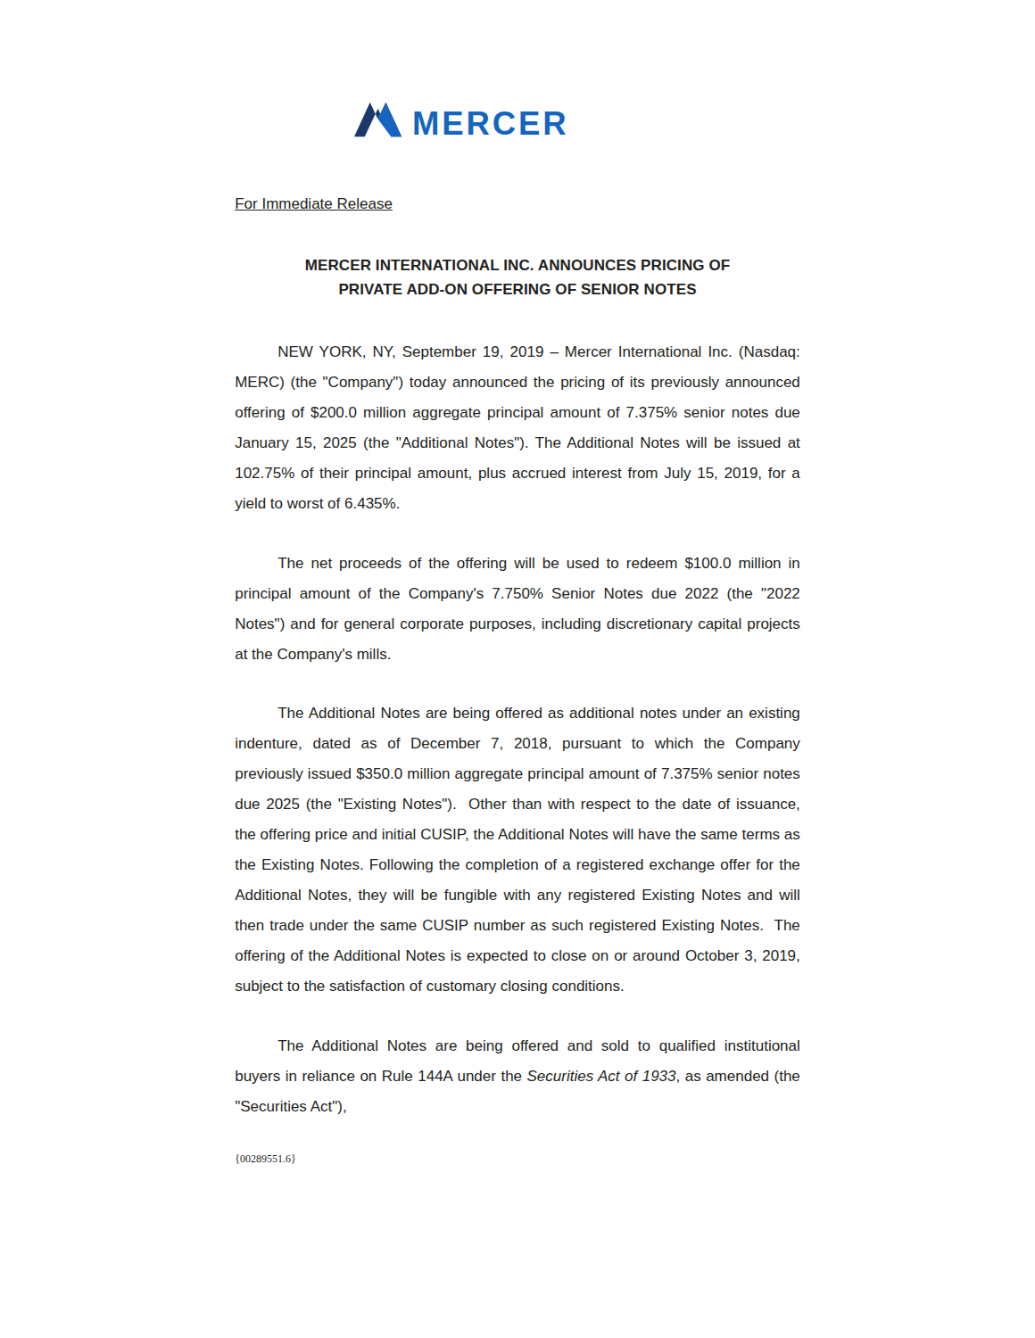MERCER
For Immediate Release
Mercer International Inc. Announces Pricing of
Private Add-On Offering of Senior Notes
NEW YORK, NY, September 19, 2019 – Mercer International Inc. (Nasdaq: MERC) (the "Company") today announced the pricing of its previously announced offering of $200.0 million aggregate principal amount of 7.375% senior notes due January 15, 2025 (the "Additional Notes"). The Additional Notes will be issued at 102.75% of their principal amount, plus accrued interest from July 15, 2019, for a yield to worst of 6.435%.
The net proceeds of the offering will be used to redeem $100.0 million in principal amount of the Company's 7.750% Senior Notes due 2022 (the "2022 Notes") and for general corporate purposes, including discretionary capital projects at the Company's mills.
The Additional Notes are being offered as additional notes under an existing indenture, dated as of December 7, 2018, pursuant to which the Company previously issued $350.0 million aggregate principal amount of 7.375% senior notes due 2025 (the "Existing Notes"). Other than with respect to the date of issuance, the offering price and initial CUSIP, the Additional Notes will have the same terms as the Existing Notes. Following the completion of a registered exchange offer for the Additional Notes, they will be fungible with any registered Existing Notes and will then trade under the same CUSIP number as such registered Existing Notes. The offering of the Additional Notes is expected to close on or around October 3, 2019, subject to the satisfaction of customary closing conditions.
The Additional Notes are being offered and sold to qualified institutional buyers in reliance on Rule 144A under the Securities Act of 1933, as amended (the "Securities Act"),
{00289551.6}